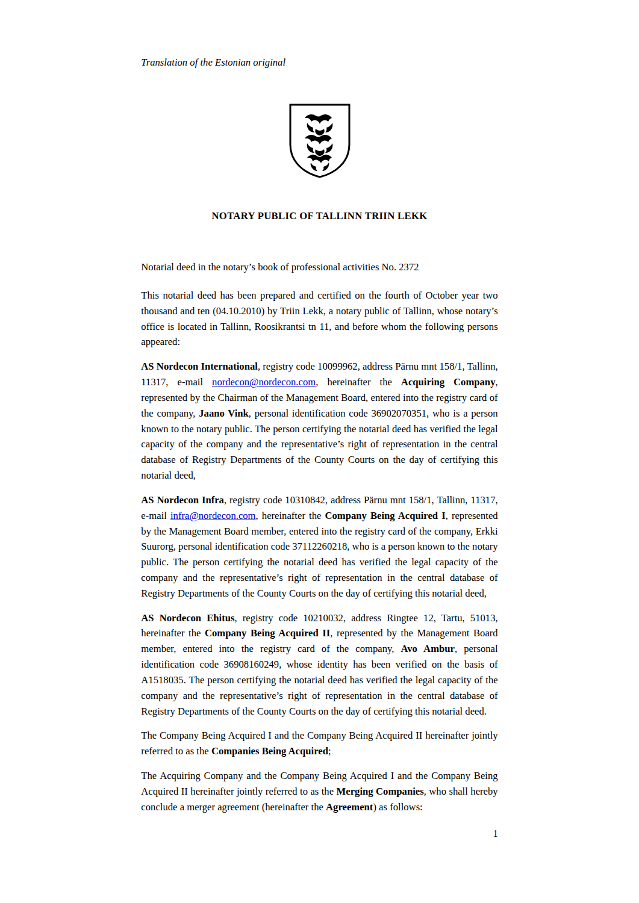Translation of the Estonian original
Estonian coat of arms: shield with three lions
Notary Public of Tallinn Triin Lekk
Notarial deed in the notary’s book of professional activities No. 2372
This notarial deed has been prepared and certified on the fourth of October year two thousand and ten (04.10.2010) by Triin Lekk, a notary public of Tallinn, whose notary’s office is located in Tallinn, Roosikrantsi tn 11, and before whom the following persons appeared:
AS Nordecon International, registry code 10099962, address Pärnu mnt 158/1, Tallinn, 11317, e-mail nordecon@nordecon.com, hereinafter the Acquiring Company, represented by the Chairman of the Management Board, entered into the registry card of the company, Jaano Vink, personal identification code 36902070351, who is a person known to the notary public. The person certifying the notarial deed has verified the legal capacity of the company and the representative’s right of representation in the central database of Registry Departments of the County Courts on the day of certifying this notarial deed,
AS Nordecon Infra, registry code 10310842, address Pärnu mnt 158/1, Tallinn, 11317, e-mail infra@nordecon.com, hereinafter the Company Being Acquired I, represented by the Management Board member, entered into the registry card of the company, Erkki Suurorg, personal identification code 37112260218, who is a person known to the notary public. The person certifying the notarial deed has verified the legal capacity of the company and the representative’s right of representation in the central database of Registry Departments of the County Courts on the day of certifying this notarial deed,
AS Nordecon Ehitus, registry code 10210032, address Ringtee 12, Tartu, 51013, hereinafter the Company Being Acquired II, represented by the Management Board member, entered into the registry card of the company, Avo Ambur, personal identification code 36908160249, whose identity has been verified on the basis of A1518035. The person certifying the notarial deed has verified the legal capacity of the company and the representative’s right of representation in the central database of Registry Departments of the County Courts on the day of certifying this notarial deed.
The Company Being Acquired I and the Company Being Acquired II hereinafter jointly referred to as the Companies Being Acquired;
The Acquiring Company and the Company Being Acquired I and the Company Being Acquired II hereinafter jointly referred to as the Merging Companies, who shall hereby conclude a merger agreement (hereinafter the Agreement) as follows:
1